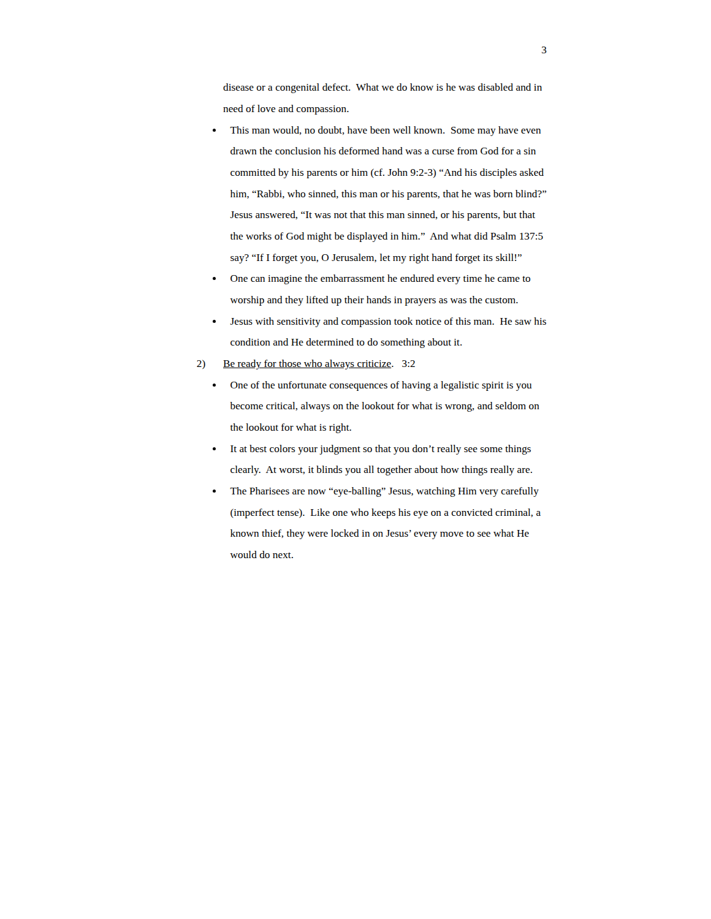3
disease or a congenital defect. What we do know is he was disabled and in need of love and compassion.
This man would, no doubt, have been well known. Some may have even drawn the conclusion his deformed hand was a curse from God for a sin committed by his parents or him (cf. John 9:2-3) “And his disciples asked him, “Rabbi, who sinned, this man or his parents, that he was born blind?” Jesus answered, “It was not that this man sinned, or his parents, but that the works of God might be displayed in him.” And what did Psalm 137:5 say? “If I forget you, O Jerusalem, let my right hand forget its skill!”
One can imagine the embarrassment he endured every time he came to worship and they lifted up their hands in prayers as was the custom.
Jesus with sensitivity and compassion took notice of this man. He saw his condition and He determined to do something about it.
2) Be ready for those who always criticize. 3:2
One of the unfortunate consequences of having a legalistic spirit is you become critical, always on the lookout for what is wrong, and seldom on the lookout for what is right.
It at best colors your judgment so that you don’t really see some things clearly. At worst, it blinds you all together about how things really are.
The Pharisees are now “eye-balling” Jesus, watching Him very carefully (imperfect tense). Like one who keeps his eye on a convicted criminal, a known thief, they were locked in on Jesus’ every move to see what He would do next.